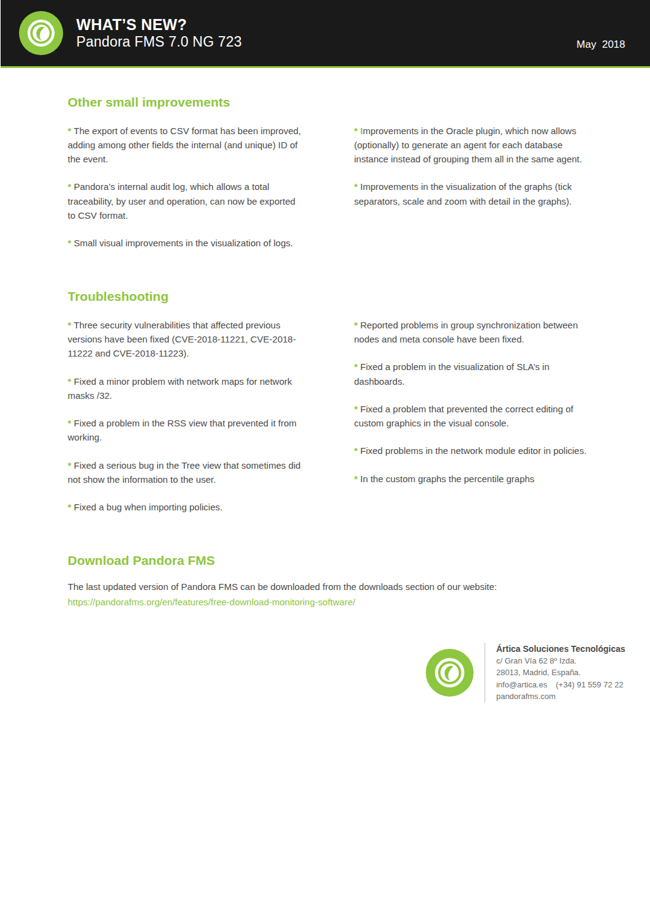WHAT’S NEW?
Pandora FMS 7.0 NG 723
May 2018
Other small improvements
* The export of events to CSV format has been improved, adding among other fields the internal (and unique) ID of the event.
* Pandora’s internal audit log, which allows a total traceability, by user and operation, can now be exported to CSV format.
* Small visual improvements in the visualization of logs.
* Improvements in the Oracle plugin, which now allows (optionally) to generate an agent for each database instance instead of grouping them all in the same agent.
* Improvements in the visualization of the graphs (tick separators, scale and zoom with detail in the graphs).
Troubleshooting
* Three security vulnerabilities that affected previous versions have been fixed (CVE-2018-11221, CVE-2018-11222 and CVE-2018-11223).
* Fixed a minor problem with network maps for network masks /32.
* Fixed a problem in the RSS view that prevented it from working.
* Fixed a serious bug in the Tree view that sometimes did not show the information to the user.
* Fixed a bug when importing policies.
* Reported problems in group synchronization between nodes and meta console have been fixed.
* Fixed a problem in the visualization of SLA’s in dashboards.
* Fixed a problem that prevented the correct editing of custom graphics in the visual console.
* Fixed problems in the network module editor in policies.
* In the custom graphs the percentile graphs
Download Pandora FMS
The last updated version of Pandora FMS can be downloaded from the downloads section of our website:
https://pandorafms.org/en/features/free-download-monitoring-software/
Ártica Soluciones Tecnológicas
c/ Gran Vía 62 8º Izda.
28013, Madrid, España.
info@artica.es (+34) 91 559 72 22
pandorafms.com